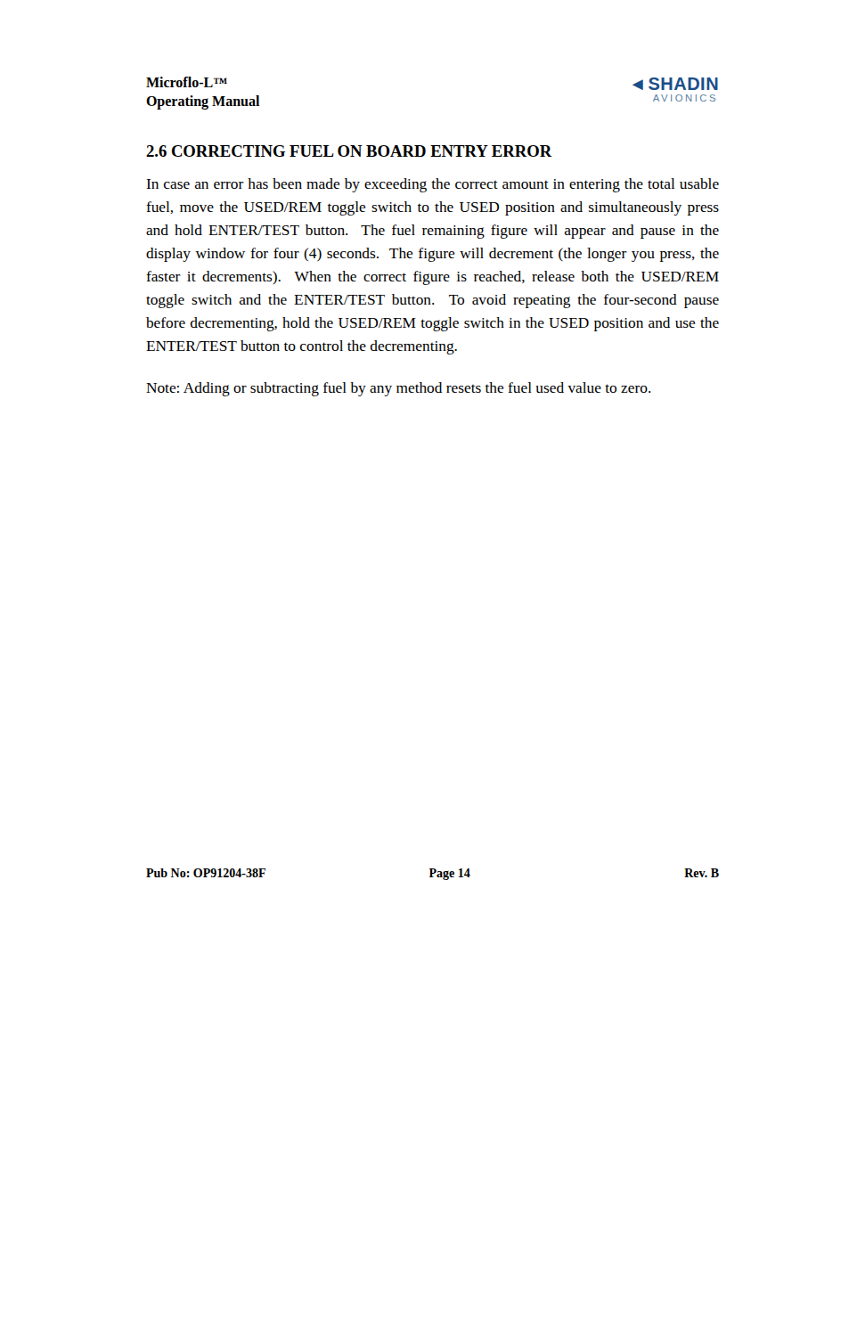Microflo-L™
Operating Manual
◄SHADIN
AVIONICS
2.6 CORRECTING FUEL ON BOARD ENTRY ERROR
In case an error has been made by exceeding the correct amount in entering the total usable fuel, move the USED/REM toggle switch to the USED position and simultaneously press and hold ENTER/TEST button. The fuel remaining figure will appear and pause in the display window for four (4) seconds. The figure will decrement (the longer you press, the faster it decrements). When the correct figure is reached, release both the USED/REM toggle switch and the ENTER/TEST button. To avoid repeating the four-second pause before decrementing, hold the USED/REM toggle switch in the USED position and use the ENTER/TEST button to control the decrementing.
Note: Adding or subtracting fuel by any method resets the fuel used value to zero.
Pub No: OP91204-38F Page 14 Rev. B